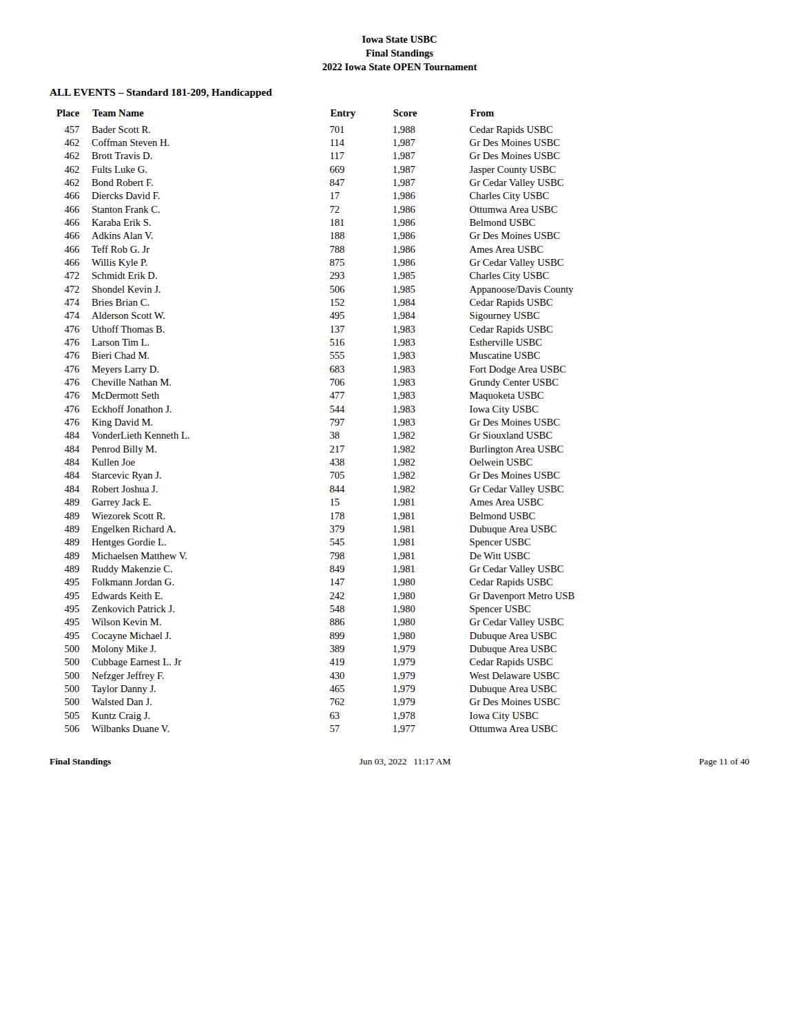Iowa State USBC
Final Standings
2022 Iowa State OPEN Tournament
ALL EVENTS – Standard 181-209, Handicapped
| Place | Team Name | Entry | Score | From |
| --- | --- | --- | --- | --- |
| 457 | Bader Scott R. | 701 | 1,988 | Cedar Rapids USBC |
| 462 | Coffman Steven H. | 114 | 1,987 | Gr Des Moines USBC |
| 462 | Brott Travis D. | 117 | 1,987 | Gr Des Moines USBC |
| 462 | Fults Luke G. | 669 | 1,987 | Jasper County USBC |
| 462 | Bond Robert F. | 847 | 1,987 | Gr Cedar Valley USBC |
| 466 | Diercks David F. | 17 | 1,986 | Charles City USBC |
| 466 | Stanton Frank C. | 72 | 1,986 | Ottumwa Area USBC |
| 466 | Karaba Erik S. | 181 | 1,986 | Belmond USBC |
| 466 | Adkins Alan V. | 188 | 1,986 | Gr Des Moines USBC |
| 466 | Teff Rob G. Jr | 788 | 1,986 | Ames Area USBC |
| 466 | Willis Kyle P. | 875 | 1,986 | Gr Cedar Valley USBC |
| 472 | Schmidt Erik D. | 293 | 1,985 | Charles City USBC |
| 472 | Shondel Kevin J. | 506 | 1,985 | Appanoose/Davis County |
| 474 | Bries Brian C. | 152 | 1,984 | Cedar Rapids USBC |
| 474 | Alderson Scott W. | 495 | 1,984 | Sigourney USBC |
| 476 | Uthoff Thomas B. | 137 | 1,983 | Cedar Rapids USBC |
| 476 | Larson Tim L. | 516 | 1,983 | Estherville USBC |
| 476 | Bieri Chad M. | 555 | 1,983 | Muscatine USBC |
| 476 | Meyers Larry D. | 683 | 1,983 | Fort Dodge Area USBC |
| 476 | Cheville Nathan M. | 706 | 1,983 | Grundy Center USBC |
| 476 | McDermott Seth | 477 | 1,983 | Maquoketa USBC |
| 476 | Eckhoff Jonathon J. | 544 | 1,983 | Iowa City USBC |
| 476 | King David M. | 797 | 1,983 | Gr Des Moines USBC |
| 484 | VonderLieth Kenneth L. | 38 | 1,982 | Gr Siouxland USBC |
| 484 | Penrod Billy M. | 217 | 1,982 | Burlington Area USBC |
| 484 | Kullen Joe | 438 | 1,982 | Oelwein USBC |
| 484 | Starcevic Ryan J. | 705 | 1,982 | Gr Des Moines USBC |
| 484 | Robert Joshua J. | 844 | 1,982 | Gr Cedar Valley USBC |
| 489 | Garrey Jack E. | 15 | 1,981 | Ames Area USBC |
| 489 | Wiezorek Scott R. | 178 | 1,981 | Belmond USBC |
| 489 | Engelken Richard A. | 379 | 1,981 | Dubuque Area USBC |
| 489 | Hentges Gordie L. | 545 | 1,981 | Spencer USBC |
| 489 | Michaelsen Matthew V. | 798 | 1,981 | De Witt USBC |
| 489 | Ruddy Makenzie C. | 849 | 1,981 | Gr Cedar Valley USBC |
| 495 | Folkmann Jordan G. | 147 | 1,980 | Cedar Rapids USBC |
| 495 | Edwards Keith E. | 242 | 1,980 | Gr Davenport Metro USB |
| 495 | Zenkovich Patrick J. | 548 | 1,980 | Spencer USBC |
| 495 | Wilson Kevin M. | 886 | 1,980 | Gr Cedar Valley USBC |
| 495 | Cocayne Michael J. | 899 | 1,980 | Dubuque Area USBC |
| 500 | Molony Mike J. | 389 | 1,979 | Dubuque Area USBC |
| 500 | Cubbage Earnest L. Jr | 419 | 1,979 | Cedar Rapids USBC |
| 500 | Nefzger Jeffrey F. | 430 | 1,979 | West Delaware USBC |
| 500 | Taylor Danny J. | 465 | 1,979 | Dubuque Area USBC |
| 500 | Walsted Dan J. | 762 | 1,979 | Gr Des Moines USBC |
| 505 | Kuntz Craig J. | 63 | 1,978 | Iowa City USBC |
| 506 | Wilbanks Duane V. | 57 | 1,977 | Ottumwa Area USBC |
Final Standings
Jun 03, 2022 11:17 AM
Page 11 of 40